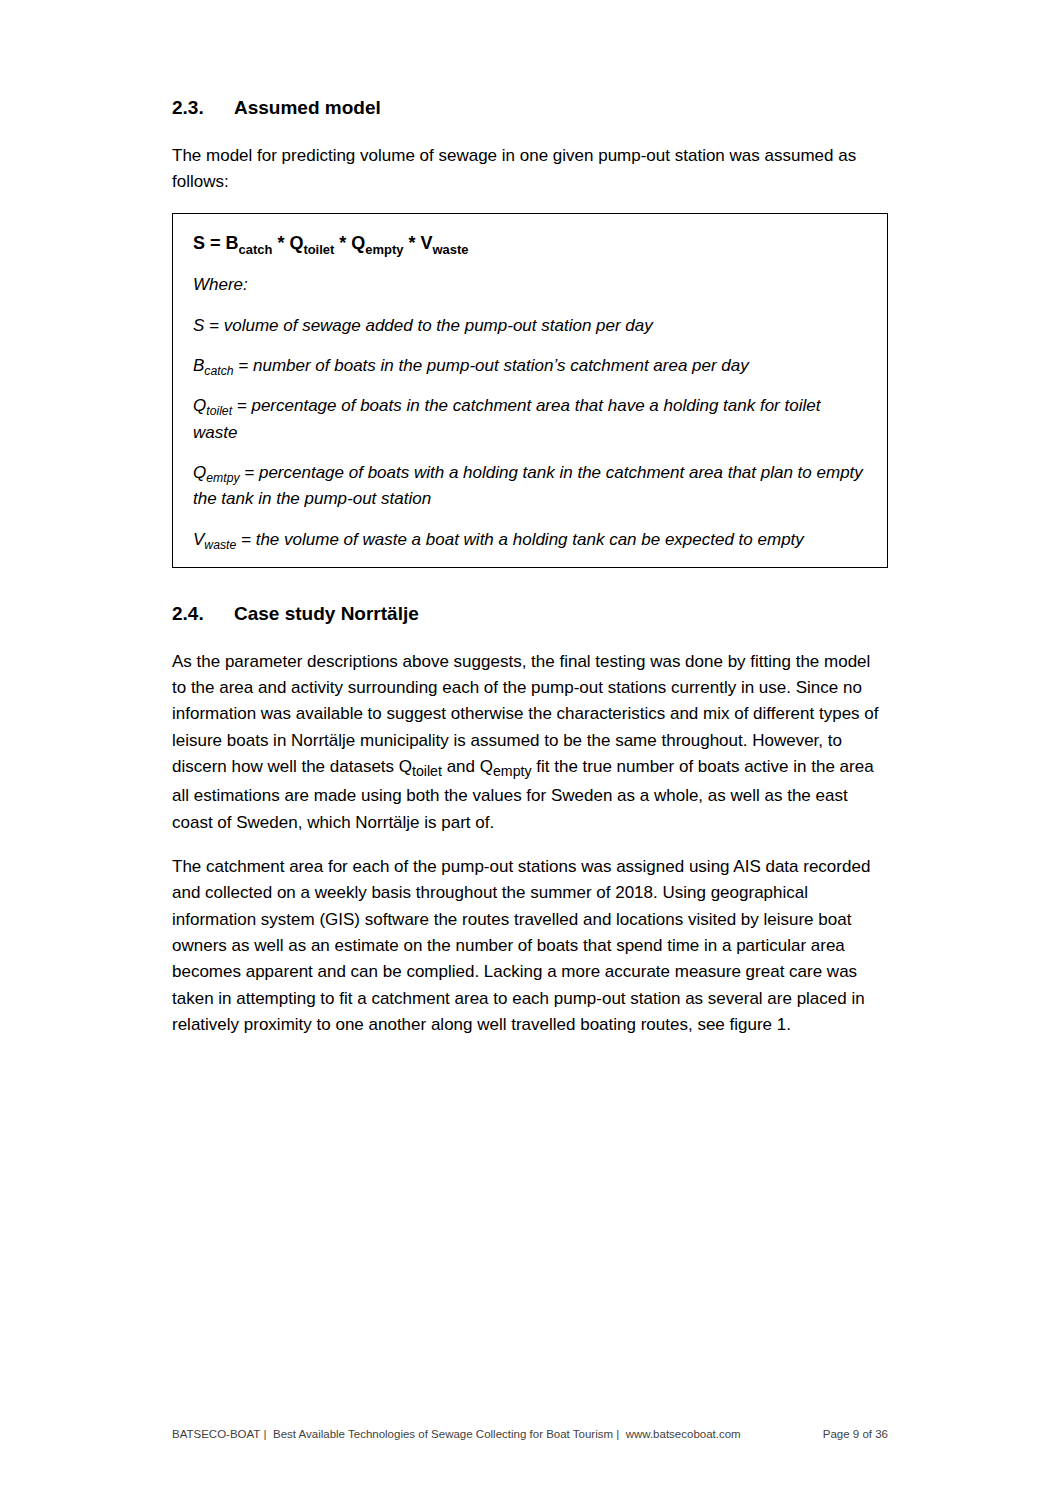2.3. Assumed model
The model for predicting volume of sewage in one given pump-out station was assumed as follows:
S = Bcatch * Qtoilet * Qempty * Vwaste
Where:
S = volume of sewage added to the pump-out station per day
Bcatch = number of boats in the pump-out station’s catchment area per day
Qtoilet = percentage of boats in the catchment area that have a holding tank for toilet waste
Qemtpy = percentage of boats with a holding tank in the catchment area that plan to empty the tank in the pump-out station
Vwaste = the volume of waste a boat with a holding tank can be expected to empty
2.4. Case study Norrtälje
As the parameter descriptions above suggests, the final testing was done by fitting the model to the area and activity surrounding each of the pump-out stations currently in use. Since no information was available to suggest otherwise the characteristics and mix of different types of leisure boats in Norrtälje municipality is assumed to be the same throughout. However, to discern how well the datasets Qtoilet and Qempty fit the true number of boats active in the area all estimations are made using both the values for Sweden as a whole, as well as the east coast of Sweden, which Norrtälje is part of.
The catchment area for each of the pump-out stations was assigned using AIS data recorded and collected on a weekly basis throughout the summer of 2018. Using geographical information system (GIS) software the routes travelled and locations visited by leisure boat owners as well as an estimate on the number of boats that spend time in a particular area becomes apparent and can be complied. Lacking a more accurate measure great care was taken in attempting to fit a catchment area to each pump-out station as several are placed in relatively proximity to one another along well travelled boating routes, see figure 1.
BATSECO-BOAT | Best Available Technologies of Sewage Collecting for Boat Tourism | www.batsecoboat.com
Page 9 of 36